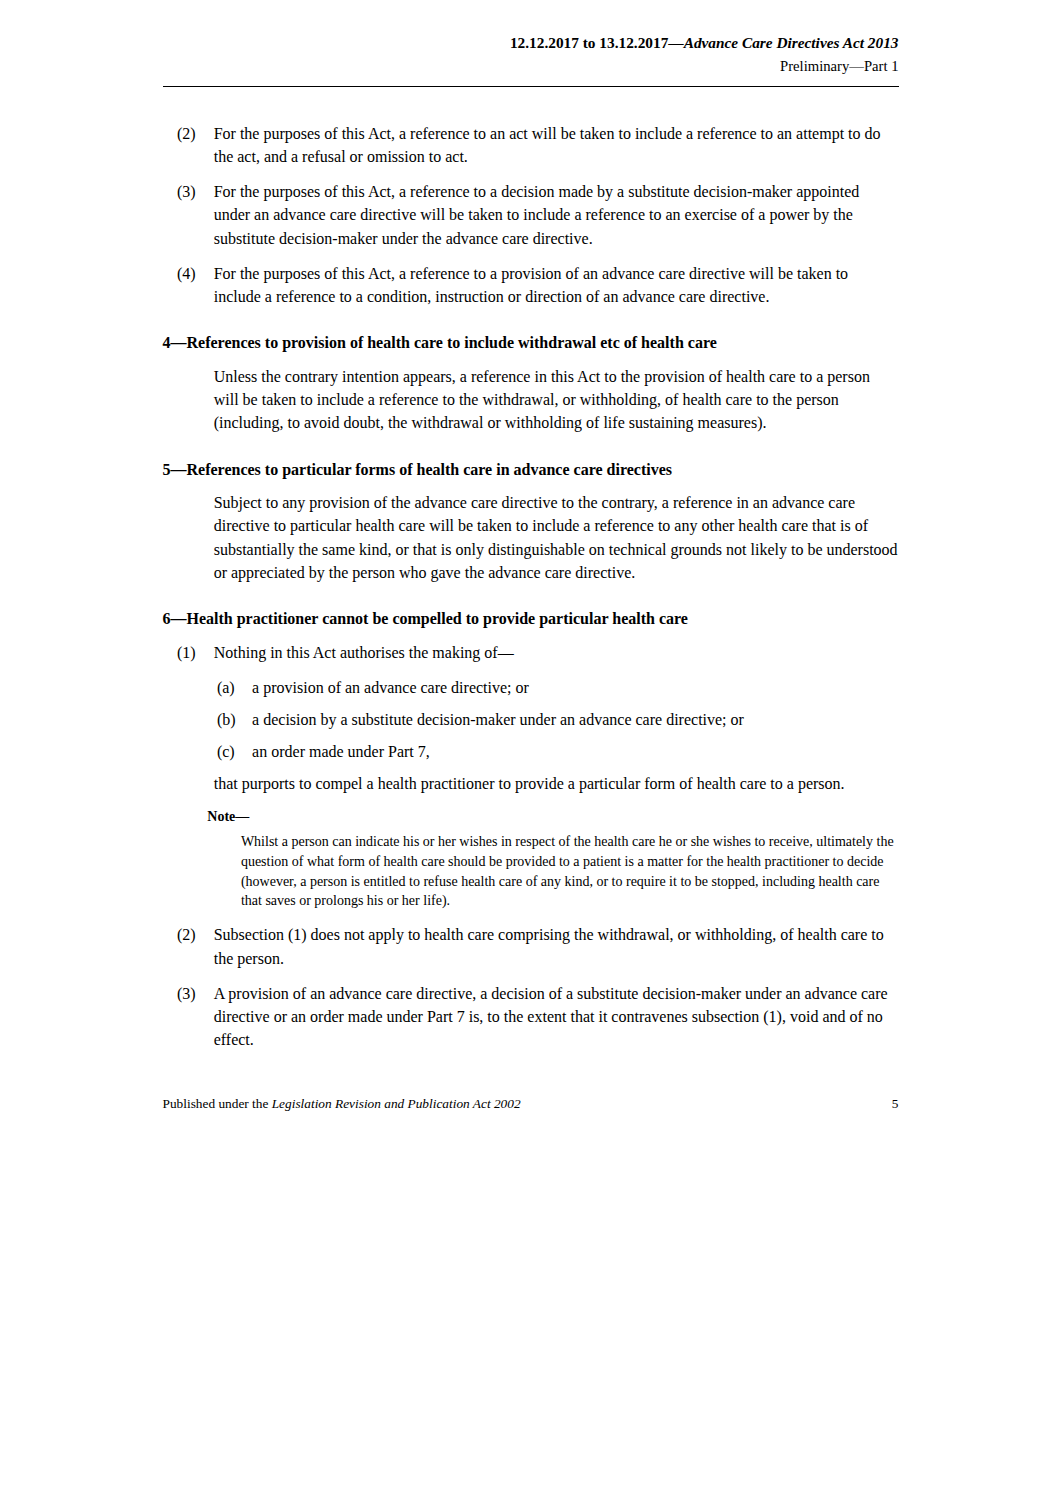12.12.2017 to 13.12.2017—Advance Care Directives Act 2013
Preliminary—Part 1
(2) For the purposes of this Act, a reference to an act will be taken to include a reference to an attempt to do the act, and a refusal or omission to act.
(3) For the purposes of this Act, a reference to a decision made by a substitute decision-maker appointed under an advance care directive will be taken to include a reference to an exercise of a power by the substitute decision-maker under the advance care directive.
(4) For the purposes of this Act, a reference to a provision of an advance care directive will be taken to include a reference to a condition, instruction or direction of an advance care directive.
4—References to provision of health care to include withdrawal etc of health care
Unless the contrary intention appears, a reference in this Act to the provision of health care to a person will be taken to include a reference to the withdrawal, or withholding, of health care to the person (including, to avoid doubt, the withdrawal or withholding of life sustaining measures).
5—References to particular forms of health care in advance care directives
Subject to any provision of the advance care directive to the contrary, a reference in an advance care directive to particular health care will be taken to include a reference to any other health care that is of substantially the same kind, or that is only distinguishable on technical grounds not likely to be understood or appreciated by the person who gave the advance care directive.
6—Health practitioner cannot be compelled to provide particular health care
(1) Nothing in this Act authorises the making of—
(a) a provision of an advance care directive; or
(b) a decision by a substitute decision-maker under an advance care directive; or
(c) an order made under Part 7,
that purports to compel a health practitioner to provide a particular form of health care to a person.
Note—
Whilst a person can indicate his or her wishes in respect of the health care he or she wishes to receive, ultimately the question of what form of health care should be provided to a patient is a matter for the health practitioner to decide (however, a person is entitled to refuse health care of any kind, or to require it to be stopped, including health care that saves or prolongs his or her life).
(2) Subsection (1) does not apply to health care comprising the withdrawal, or withholding, of health care to the person.
(3) A provision of an advance care directive, a decision of a substitute decision-maker under an advance care directive or an order made under Part 7 is, to the extent that it contravenes subsection (1), void and of no effect.
Published under the Legislation Revision and Publication Act 2002 5